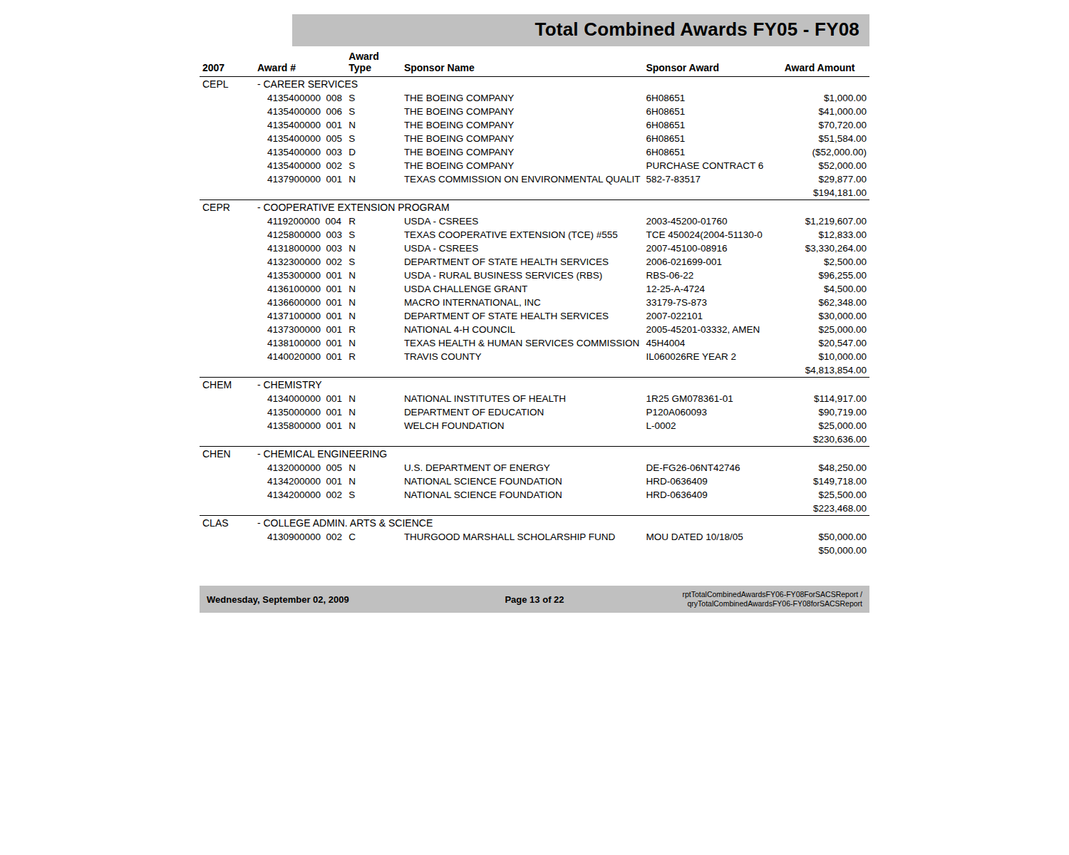Total Combined Awards FY05 - FY08
| 2007 | Award # | Award Type | Sponsor Name | Sponsor Award | Award Amount |
| --- | --- | --- | --- | --- | --- |
| CEPL | - CAREER SERVICES |
| | 4135400000 008 | S | THE BOEING COMPANY | 6H08651 | $1,000.00 |
| | 4135400000 006 | S | THE BOEING COMPANY | 6H08651 | $41,000.00 |
| | 4135400000 001 | N | THE BOEING COMPANY | 6H08651 | $70,720.00 |
| | 4135400000 005 | S | THE BOEING COMPANY | 6H08651 | $51,584.00 |
| | 4135400000 003 | D | THE BOEING COMPANY | 6H08651 | ($52,000.00) |
| | 4135400000 002 | S | THE BOEING COMPANY | PURCHASE CONTRACT 6 | $52,000.00 |
| | 4137900000 001 | N | TEXAS COMMISSION ON ENVIRONMENTAL QUALIT | 582-7-83517 | $29,877.00 |
| | $194,181.00 |
| CEPR | - COOPERATIVE EXTENSION PROGRAM |
| | 4119200000 004 | R | USDA - CSREES | 2003-45200-01760 | $1,219,607.00 |
| | 4125800000 003 | S | TEXAS COOPERATIVE EXTENSION (TCE) #555 | TCE 450024(2004-51130-0 | $12,833.00 |
| | 4131800000 003 | N | USDA - CSREES | 2007-45100-08916 | $3,330,264.00 |
| | 4132300000 002 | S | DEPARTMENT OF STATE HEALTH SERVICES | 2006-021699-001 | $2,500.00 |
| | 4135300000 001 | N | USDA - RURAL BUSINESS SERVICES (RBS) | RBS-06-22 | $96,255.00 |
| | 4136100000 001 | N | USDA CHALLENGE GRANT | 12-25-A-4724 | $4,500.00 |
| | 4136600000 001 | N | MACRO INTERNATIONAL, INC | 33179-7S-873 | $62,348.00 |
| | 4137100000 001 | N | DEPARTMENT OF STATE HEALTH SERVICES | 2007-022101 | $30,000.00 |
| | 4137300000 001 | R | NATIONAL 4-H COUNCIL | 2005-45201-03332, AMEN | $25,000.00 |
| | 4138100000 001 | N | TEXAS HEALTH & HUMAN SERVICES COMMISSION | 45H4004 | $20,547.00 |
| | 4140020000 001 | R | TRAVIS COUNTY | IL060026RE YEAR 2 | $10,000.00 |
| | $4,813,854.00 |
| CHEM | - CHEMISTRY |
| | 4134000000 001 | N | NATIONAL INSTITUTES OF HEALTH | 1R25 GM078361-01 | $114,917.00 |
| | 4135000000 001 | N | DEPARTMENT OF EDUCATION | P120A060093 | $90,719.00 |
| | 4135800000 001 | N | WELCH FOUNDATION | L-0002 | $25,000.00 |
| | $230,636.00 |
| CHEN | - CHEMICAL ENGINEERING |
| | 4132000000 005 | N | U.S. DEPARTMENT OF ENERGY | DE-FG26-06NT42746 | $48,250.00 |
| | 4134200000 001 | N | NATIONAL SCIENCE FOUNDATION | HRD-0636409 | $149,718.00 |
| | 4134200000 002 | S | NATIONAL SCIENCE FOUNDATION | HRD-0636409 | $25,500.00 |
| | $223,468.00 |
| CLAS | - COLLEGE ADMIN. ARTS & SCIENCE |
| | 4130900000 002 | C | THURGOOD MARSHALL SCHOLARSHIP FUND | MOU DATED 10/18/05 | $50,000.00 |
| | $50,000.00 |
Wednesday, September 02, 2009
Page 13 of 22
rptTotalCombinedAwardsFY06-FY08ForSACSReport /
qryTotalCombinedAwardsFY06-FY08forSACSReport